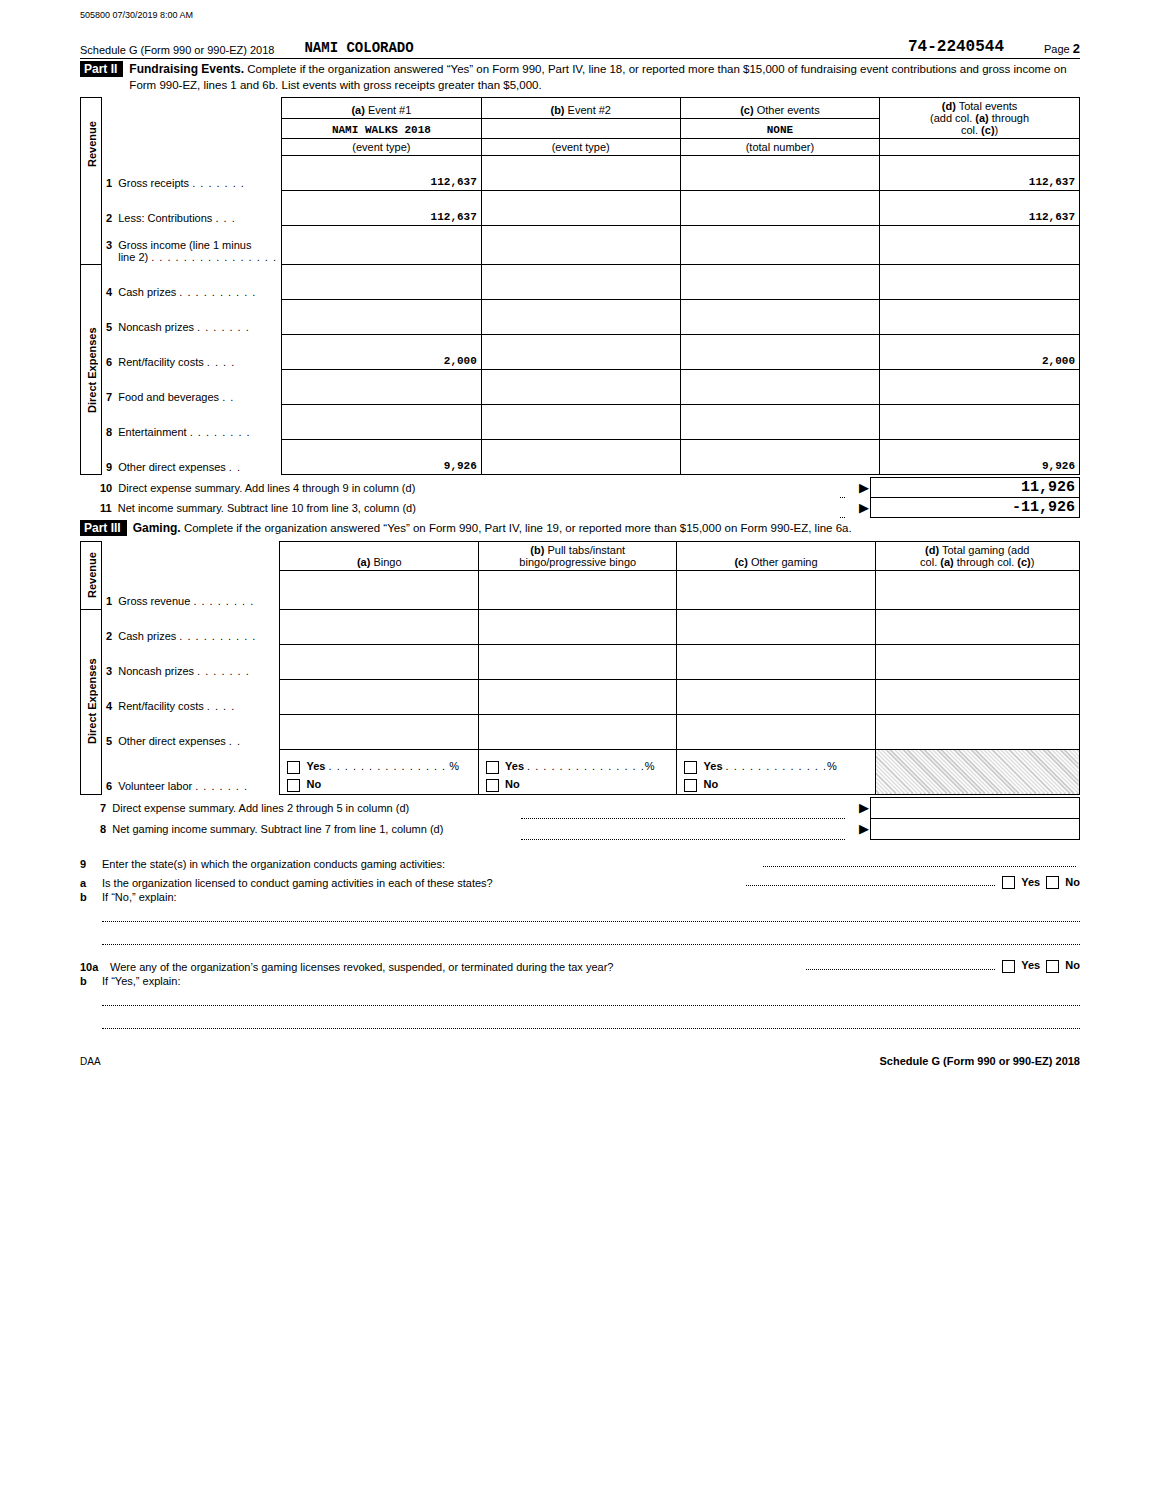505800 07/30/2019 8:00 AM
Schedule G (Form 990 or 990-EZ) 2018 NAMI COLORADO 74-2240544 Page 2
Part II Fundraising Events. Complete if the organization answered “Yes” on Form 990, Part IV, line 18, or reported more than $15,000 of fundraising event contributions and gross income on Form 990-EZ, lines 1 and 6b. List events with gross receipts greater than $5,000.
| Revenue | | (a) Event #1 | (b) Event #2 | (c) Other events | (d) Total events (add col. (a) through col. (c) ) |
| | NAMI WALKS 2018 | | NONE |
| | (event type) | (event type) | (total number) | |
| 1 Gross receipts . . . . . . . | 112,637 | | | 112,637 |
| | 2 Less: Contributions . . . | 112,637 | | | 112,637 |
| | 3 Gross income (line 1 minus line 2) . . . . . . . . . . . . . . . . | | | | |
| Direct Expenses | 4 Cash prizes . . . . . . . . . . | | | | |
| 5 Noncash prizes . . . . . . . | | | | |
| 6 Rent/facility costs . . . . | 2,000 | | | 2,000 |
| 7 Food and beverages . . | | | | |
| 8 Entertainment . . . . . . . . | | | | |
| 9 Other direct expenses . . | 9,926 | | | 9,926 |
| | 10 Direct expense summary. Add lines 4 through 9 in column (d) | | ▶ | 11,926 |
| | 11 Net income summary. Subtract line 10 from line 3, column (d) | | ▶ | -11,926 |
Part III Gaming. Complete if the organization answered “Yes” on Form 990, Part IV, line 19, or reported more than $15,000 on Form 990-EZ, line 6a.
| Revenue | | (a) Bingo | (b) Pull tabs/instant bingo/progressive bingo | (c) Other gaming | (d) Total gaming (add col. (a) through col. (c) ) |
| 1 Gross revenue . . . . . . . . | | | | |
| Direct Expenses | 2 Cash prizes . . . . . . . . . . | | | | |
| 3 Noncash prizes . . . . . . . | | | | |
| 4 Rent/facility costs . . . . | | | | |
| 5 Other direct expenses . . | | | | |
| 6 Volunteer labor . . . . . . . | Yes . . . . . . . . . . . . . . . % No | Yes . . . . . . . . . . . . . . . % No | Yes . . . . . . . . . . . . . % No | |
| | 7 Direct expense summary. Add lines 2 through 5 in column (d) | | ▶ | |
| | 8 Net gaming income summary. Subtract line 7 from line 1, column (d) | | ▶ | |
9 Enter the state(s) in which the organization conducts gaming activities:
a Is the organization licensed to conduct gaming activities in each of these states? Yes No
b If “No,” explain:
10a Were any of the organization’s gaming licenses revoked, suspended, or terminated during the tax year? Yes No
b If “Yes,” explain:
DAA Schedule G (Form 990 or 990-EZ) 2018